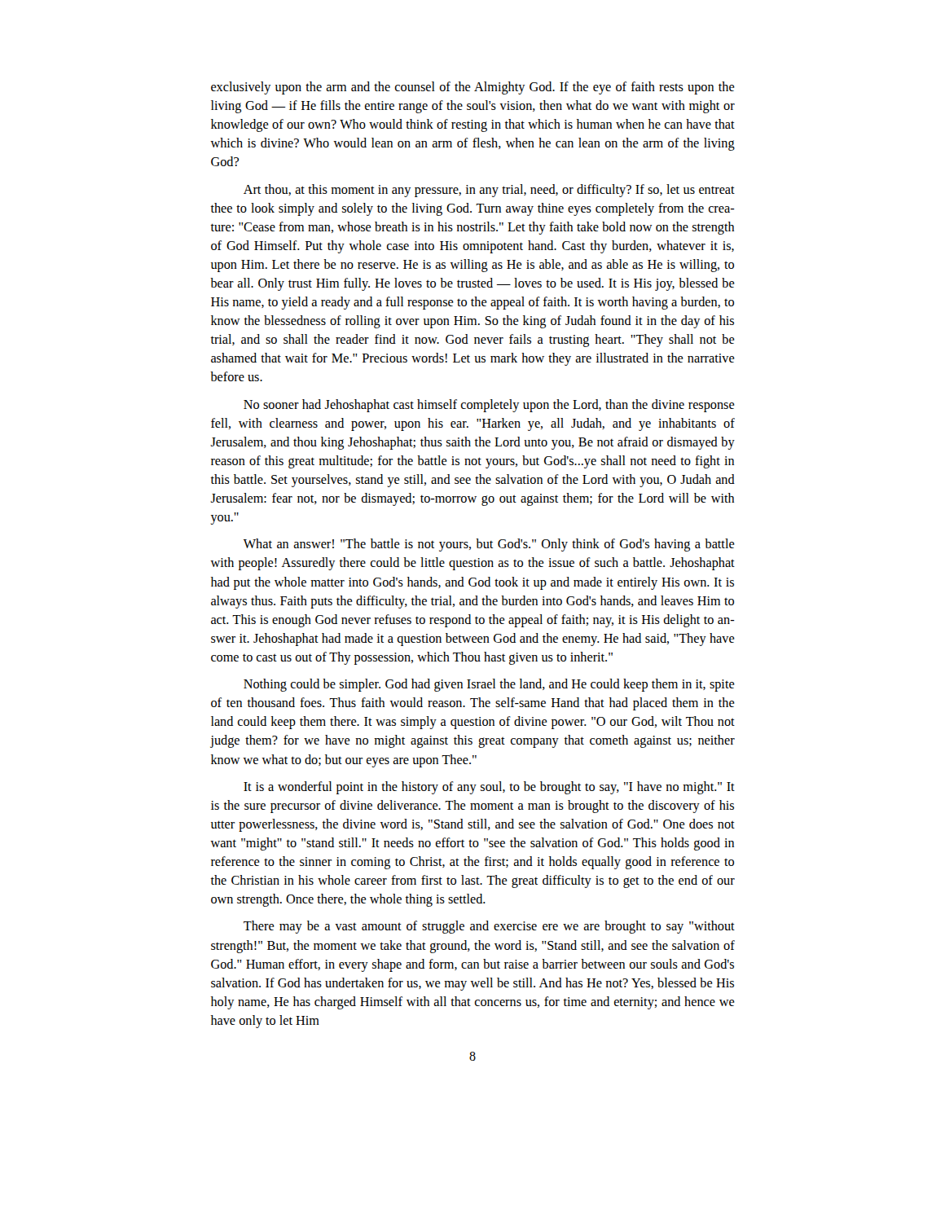exclusively upon the arm and the counsel of the Almighty God. If the eye of faith rests upon the living God — if He fills the entire range of the soul's vision, then what do we want with might or knowledge of our own? Who would think of resting in that which is human when he can have that which is divine? Who would lean on an arm of flesh, when he can lean on the arm of the living God?
Art thou, at this moment in any pressure, in any trial, need, or difficulty? If so, let us entreat thee to look simply and solely to the living God. Turn away thine eyes completely from the creature: "Cease from man, whose breath is in his nostrils." Let thy faith take bold now on the strength of God Himself. Put thy whole case into His omnipotent hand. Cast thy burden, whatever it is, upon Him. Let there be no reserve. He is as willing as He is able, and as able as He is willing, to bear all. Only trust Him fully. He loves to be trusted — loves to be used. It is His joy, blessed be His name, to yield a ready and a full response to the appeal of faith. It is worth having a burden, to know the blessedness of rolling it over upon Him. So the king of Judah found it in the day of his trial, and so shall the reader find it now. God never fails a trusting heart. "They shall not be ashamed that wait for Me." Precious words! Let us mark how they are illustrated in the narrative before us.
No sooner had Jehoshaphat cast himself completely upon the Lord, than the divine response fell, with clearness and power, upon his ear. "Harken ye, all Judah, and ye inhabitants of Jerusalem, and thou king Jehoshaphat; thus saith the Lord unto you, Be not afraid or dismayed by reason of this great multitude; for the battle is not yours, but God's...ye shall not need to fight in this battle. Set yourselves, stand ye still, and see the salvation of the Lord with you, O Judah and Jerusalem: fear not, nor be dismayed; to-morrow go out against them; for the Lord will be with you."
What an answer! "The battle is not yours, but God's." Only think of God's having a battle with people! Assuredly there could be little question as to the issue of such a battle. Jehoshaphat had put the whole matter into God's hands, and God took it up and made it entirely His own. It is always thus. Faith puts the difficulty, the trial, and the burden into God's hands, and leaves Him to act. This is enough God never refuses to respond to the appeal of faith; nay, it is His delight to answer it. Jehoshaphat had made it a question between God and the enemy. He had said, "They have come to cast us out of Thy possession, which Thou hast given us to inherit."
Nothing could be simpler. God had given Israel the land, and He could keep them in it, spite of ten thousand foes. Thus faith would reason. The self-same Hand that had placed them in the land could keep them there. It was simply a question of divine power. "O our God, wilt Thou not judge them? for we have no might against this great company that cometh against us; neither know we what to do; but our eyes are upon Thee."
It is a wonderful point in the history of any soul, to be brought to say, "I have no might." It is the sure precursor of divine deliverance. The moment a man is brought to the discovery of his utter powerlessness, the divine word is, "Stand still, and see the salvation of God." One does not want "might" to "stand still." It needs no effort to "see the salvation of God." This holds good in reference to the sinner in coming to Christ, at the first; and it holds equally good in reference to the Christian in his whole career from first to last. The great difficulty is to get to the end of our own strength. Once there, the whole thing is settled.
There may be a vast amount of struggle and exercise ere we are brought to say "without strength!" But, the moment we take that ground, the word is, "Stand still, and see the salvation of God." Human effort, in every shape and form, can but raise a barrier between our souls and God's salvation. If God has undertaken for us, we may well be still. And has He not? Yes, blessed be His holy name, He has charged Himself with all that concerns us, for time and eternity; and hence we have only to let Him
8